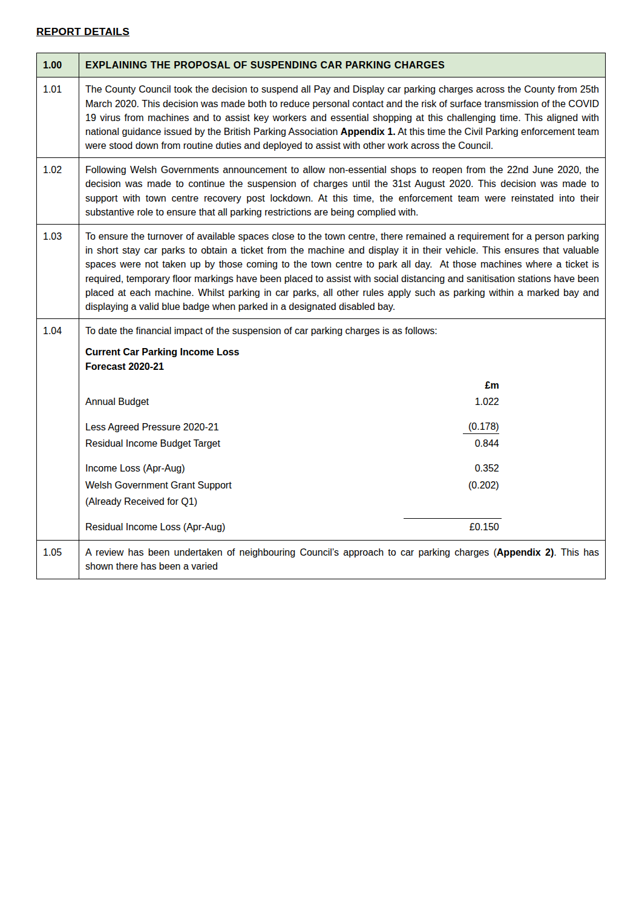REPORT DETAILS
| 1.00 | EXPLAINING THE PROPOSAL OF SUSPENDING CAR PARKING CHARGES |
| 1.01 | The County Council took the decision to suspend all Pay and Display car parking charges across the County from 25th March 2020. This decision was made both to reduce personal contact and the risk of surface transmission of the COVID 19 virus from machines and to assist key workers and essential shopping at this challenging time. This aligned with national guidance issued by the British Parking Association Appendix 1. At this time the Civil Parking enforcement team were stood down from routine duties and deployed to assist with other work across the Council. |
| 1.02 | Following Welsh Governments announcement to allow non-essential shops to reopen from the 22nd June 2020, the decision was made to continue the suspension of charges until the 31st August 2020. This decision was made to support with town centre recovery post lockdown. At this time, the enforcement team were reinstated into their substantive role to ensure that all parking restrictions are being complied with. |
| 1.03 | To ensure the turnover of available spaces close to the town centre, there remained a requirement for a person parking in short stay car parks to obtain a ticket from the machine and display it in their vehicle. This ensures that valuable spaces were not taken up by those coming to the town centre to park all day. At those machines where a ticket is required, temporary floor markings have been placed to assist with social distancing and sanitisation stations have been placed at each machine. Whilst parking in car parks, all other rules apply such as parking within a marked bay and displaying a valid blue badge when parked in a designated disabled bay. |
| 1.04 | To date the financial impact of the suspension of car parking charges is as follows: Current Car Parking Income Loss Forecast 2020-21 / / £m / / / Annual Budget / 1.022 / / / Less Agreed Pressure 2020-21 / (0.178) / / / Residual Income Budget Target / 0.844 / / / Income Loss (Apr-Aug) / 0.352 / / / Welsh Government Grant Support / (0.202) / / / (Already Received for Q1) / / / / Residual Income Loss (Apr-Aug) / £0.150 / / |
| 1.05 | A review has been undertaken of neighbouring Council’s approach to car parking charges ( Appendix 2) . This has shown there has been a varied |